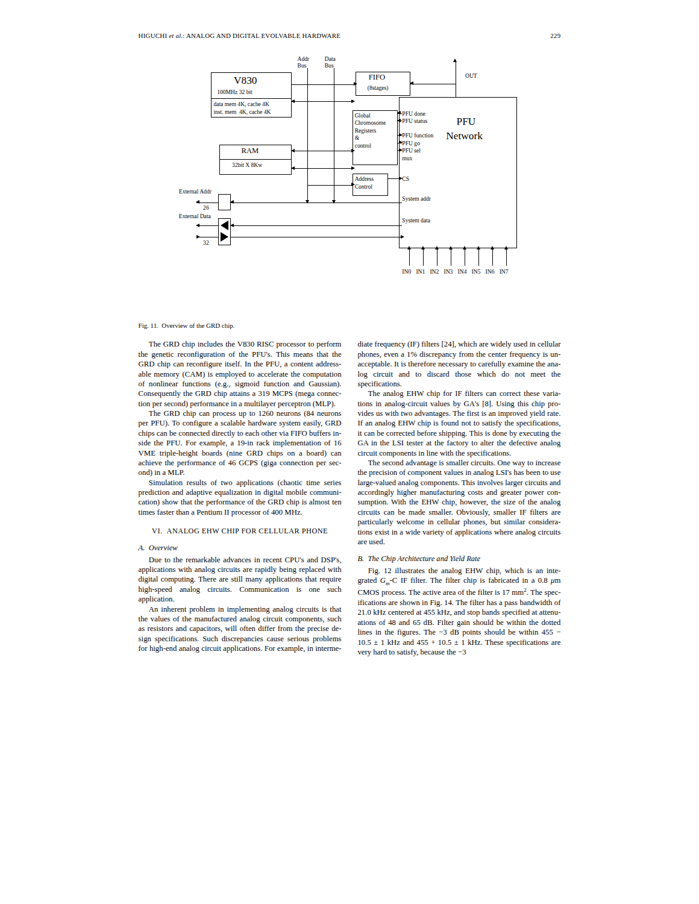HIGUCHI et al.: ANALOG AND DIGITAL EVOLVABLE HARDWARE
229
Addr
Bus
Data
Bus
V830
100MHz 32 bit
data mem 4K, cache 4K
inst. mem 4K, cache 4K
FIFO
(8stages)
OUT
PFU
Network
Global
Chromosome
Registers
&
control
Address
Control
RAM
32bit X 8Kw
PFU done
PFU status
PFU function
PFU go
PFU sel
mux
CS
System addr
System data
External Addr
26
External Data
32
IN0
IN1
IN2
IN3
IN4
IN5
IN6
IN7
Fig. 11. Overview of the GRD chip.
The GRD chip includes the V830 RISC processor to perform the genetic reconfiguration of the PFU's. This means that the GRD chip can reconfigure itself. In the PFU, a content addressable memory (CAM) is employed to accelerate the computation of nonlinear functions (e.g., sigmoid function and Gaussian). Consequently the GRD chip attains a 319 MCPS (mega connection per second) performance in a multilayer perceptron (MLP).
The GRD chip can process up to 1260 neurons (84 neurons per PFU). To configure a scalable hardware system easily, GRD chips can be connected directly to each other via FIFO buffers inside the PFU. For example, a 19-in rack implementation of 16 VME triple-height boards (nine GRD chips on a board) can achieve the performance of 46 GCPS (giga connection per second) in a MLP.
Simulation results of two applications (chaotic time series prediction and adaptive equalization in digital mobile communication) show that the performance of the GRD chip is almost ten times faster than a Pentium II processor of 400 MHz.
VI. Analog EHW Chip for Cellular Phone
A. Overview
Due to the remarkable advances in recent CPU's and DSP's, applications with analog circuits are rapidly being replaced with digital computing. There are still many applications that require high-speed analog circuits. Communication is one such application.
An inherent problem in implementing analog circuits is that the values of the manufactured analog circuit components, such as resistors and capacitors, will often differ from the precise design specifications. Such discrepancies cause serious problems for high-end analog circuit applications. For example, in intermediate frequency (IF) filters [24], which are widely used in cellular phones, even a 1% discrepancy from the center frequency is unacceptable. It is therefore necessary to carefully examine the analog circuit and to discard those which do not meet the specifications.
The analog EHW chip for IF filters can correct these variations in analog-circuit values by GA's [8]. Using this chip provides us with two advantages. The first is an improved yield rate. If an analog EHW chip is found not to satisfy the specifications, it can be corrected before shipping. This is done by executing the GA in the LSI tester at the factory to alter the defective analog circuit components in line with the specifications.
The second advantage is smaller circuits. One way to increase the precision of component values in analog LSI's has been to use large-valued analog components. This involves larger circuits and accordingly higher manufacturing costs and greater power consumption. With the EHW chip, however, the size of the analog circuits can be made smaller. Obviously, smaller IF filters are particularly welcome in cellular phones, but similar considerations exist in a wide variety of applications where analog circuits are used.
B. The Chip Architecture and Yield Rate
Fig. 12 illustrates the analog EHW chip, which is an integrated Gm-C IF filter. The filter chip is fabricated in a 0.8 μm CMOS process. The active area of the filter is 17 mm2. The specifications are shown in Fig. 14. The filter has a pass bandwidth of 21.0 kHz centered at 455 kHz, and stop bands specified at attenuations of 48 and 65 dB. Filter gain should be within the dotted lines in the figures. The −3 dB points should be within 455 − 10.5 ± 1 kHz and 455 + 10.5 ± 1 kHz. These specifications are very hard to satisfy, because the −3